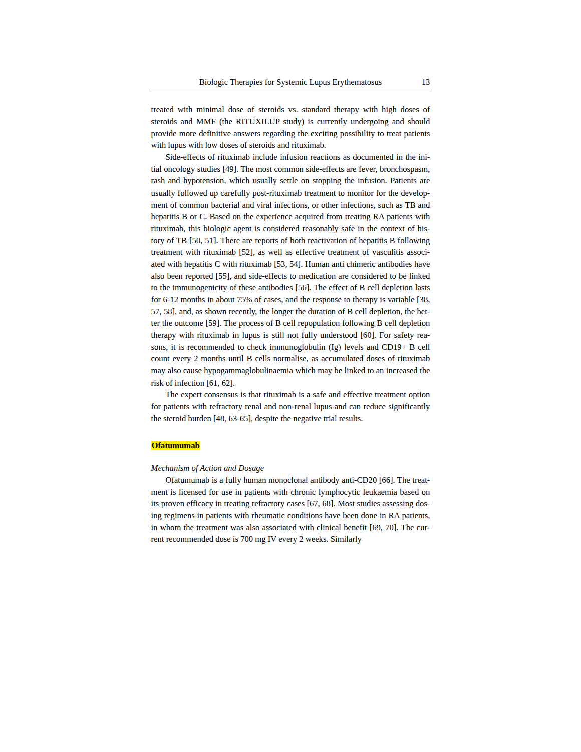Biologic Therapies for Systemic Lupus Erythematosus 13
treated with minimal dose of steroids vs. standard therapy with high doses of steroids and MMF (the RITUXILUP study) is currently undergoing and should provide more definitive answers regarding the exciting possibility to treat patients with lupus with low doses of steroids and rituximab.
Side-effects of rituximab include infusion reactions as documented in the initial oncology studies [49]. The most common side-effects are fever, bronchospasm, rash and hypotension, which usually settle on stopping the infusion. Patients are usually followed up carefully post-rituximab treatment to monitor for the development of common bacterial and viral infections, or other infections, such as TB and hepatitis B or C. Based on the experience acquired from treating RA patients with rituximab, this biologic agent is considered reasonably safe in the context of history of TB [50, 51]. There are reports of both reactivation of hepatitis B following treatment with rituximab [52], as well as effective treatment of vasculitis associated with hepatitis C with rituximab [53, 54]. Human anti chimeric antibodies have also been reported [55], and side-effects to medication are considered to be linked to the immunogenicity of these antibodies [56]. The effect of B cell depletion lasts for 6-12 months in about 75% of cases, and the response to therapy is variable [38, 57, 58], and, as shown recently, the longer the duration of B cell depletion, the better the outcome [59]. The process of B cell repopulation following B cell depletion therapy with rituximab in lupus is still not fully understood [60]. For safety reasons, it is recommended to check immunoglobulin (Ig) levels and CD19+ B cell count every 2 months until B cells normalise, as accumulated doses of rituximab may also cause hypogammaglobulinaemia which may be linked to an increased the risk of infection [61, 62].
The expert consensus is that rituximab is a safe and effective treatment option for patients with refractory renal and non-renal lupus and can reduce significantly the steroid burden [48, 63-65], despite the negative trial results.
Ofatumumab
Mechanism of Action and Dosage
Ofatumumab is a fully human monoclonal antibody anti-CD20 [66]. The treatment is licensed for use in patients with chronic lymphocytic leukaemia based on its proven efficacy in treating refractory cases [67, 68]. Most studies assessing dosing regimens in patients with rheumatic conditions have been done in RA patients, in whom the treatment was also associated with clinical benefit [69, 70]. The current recommended dose is 700 mg IV every 2 weeks. Similarly